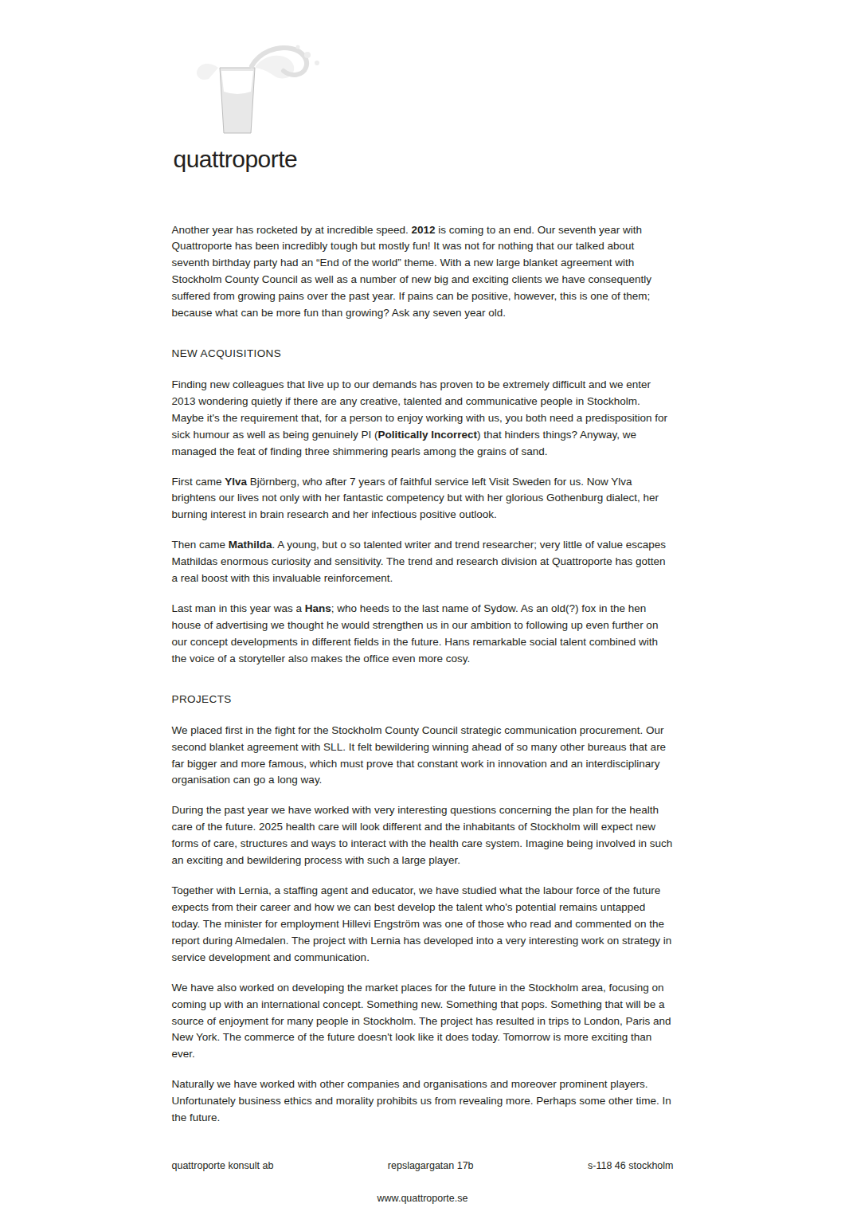quattroporte
Another year has rocketed by at incredible speed. 2012 is coming to an end. Our seventh year with Quattroporte has been incredibly tough but mostly fun! It was not for nothing that our talked about seventh birthday party had an “End of the world” theme. With a new large blanket agreement with Stockholm County Council as well as a number of new big and exciting clients we have consequently suffered from growing pains over the past year. If pains can be positive, however, this is one of them; because what can be more fun than growing? Ask any seven year old.
NEW ACQUISITIONS
Finding new colleagues that live up to our demands has proven to be extremely difficult and we enter 2013 wondering quietly if there are any creative, talented and communicative people in Stockholm. Maybe it's the requirement that, for a person to enjoy working with us, you both need a predisposition for sick humour as well as being genuinely PI (Politically Incorrect) that hinders things? Anyway, we managed the feat of finding three shimmering pearls among the grains of sand.
First came Ylva Björnberg, who after 7 years of faithful service left Visit Sweden for us. Now Ylva brightens our lives not only with her fantastic competency but with her glorious Gothenburg dialect, her burning interest in brain research and her infectious positive outlook.
Then came Mathilda. A young, but o so talented writer and trend researcher; very little of value escapes Mathildas enormous curiosity and sensitivity. The trend and research division at Quattroporte has gotten a real boost with this invaluable reinforcement.
Last man in this year was a Hans; who heeds to the last name of Sydow. As an old(?) fox in the hen house of advertising we thought he would strengthen us in our ambition to following up even further on our concept developments in different fields in the future. Hans remarkable social talent combined with the voice of a storyteller also makes the office even more cosy.
PROJECTS
We placed first in the fight for the Stockholm County Council strategic communication procurement. Our second blanket agreement with SLL. It felt bewildering winning ahead of so many other bureaus that are far bigger and more famous, which must prove that constant work in innovation and an interdisciplinary organisation can go a long way.
During the past year we have worked with very interesting questions concerning the plan for the health care of the future. 2025 health care will look different and the inhabitants of Stockholm will expect new forms of care, structures and ways to interact with the health care system. Imagine being involved in such an exciting and bewildering process with such a large player.
Together with Lernia, a staffing agent and educator, we have studied what the labour force of the future expects from their career and how we can best develop the talent who's potential remains untapped today. The minister for employment Hillevi Engström was one of those who read and commented on the report during Almedalen. The project with Lernia has developed into a very interesting work on strategy in service development and communication.
We have also worked on developing the market places for the future in the Stockholm area, focusing on coming up with an international concept. Something new. Something that pops. Something that will be a source of enjoyment for many people in Stockholm. The project has resulted in trips to London, Paris and New York. The commerce of the future doesn't look like it does today. Tomorrow is more exciting than ever.
Naturally we have worked with other companies and organisations and moreover prominent players. Unfortunately business ethics and morality prohibits us from revealing more. Perhaps some other time. In the future.
quattroporte konsult ab repslagargatan 17b s-118 46 stockholm
www.quattroporte.se